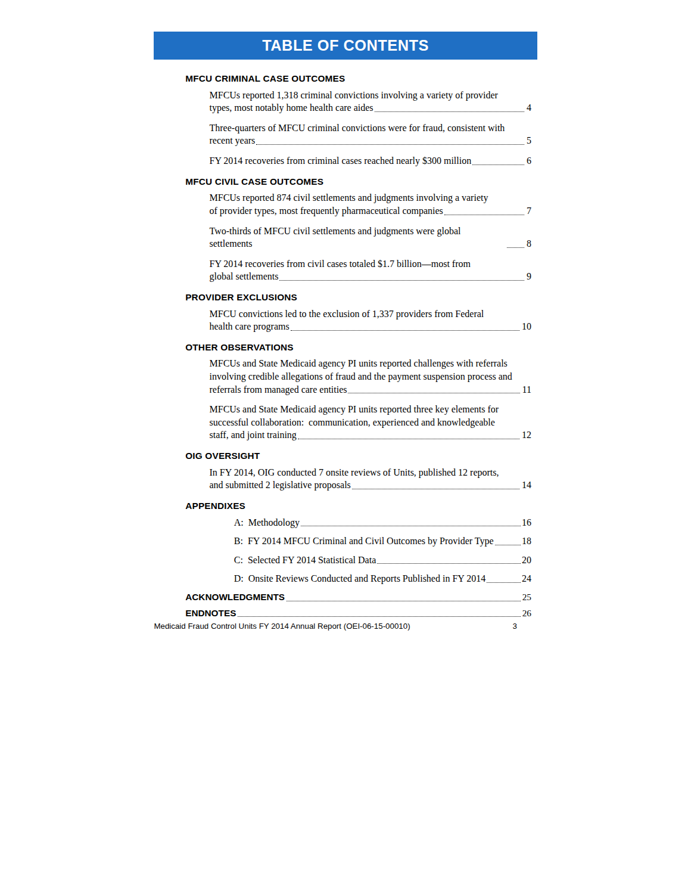TABLE OF CONTENTS
MFCU CRIMINAL CASE OUTCOMES
MFCUs reported 1,318 criminal convictions involving a variety of provider types, most notably home health care aides 4
Three-quarters of MFCU criminal convictions were for fraud, consistent with recent years 5
FY 2014 recoveries from criminal cases reached nearly $300 million 6
MFCU CIVIL CASE OUTCOMES
MFCUs reported 874 civil settlements and judgments involving a variety of provider types, most frequently pharmaceutical companies 7
Two-thirds of MFCU civil settlements and judgments were global settlements 8
FY 2014 recoveries from civil cases totaled $1.7 billion—most from global settlements 9
PROVIDER EXCLUSIONS
MFCU convictions led to the exclusion of 1,337 providers from Federal health care programs 10
OTHER OBSERVATIONS
MFCUs and State Medicaid agency PI units reported challenges with referrals involving credible allegations of fraud and the payment suspension process and referrals from managed care entities 11
MFCUs and State Medicaid agency PI units reported three key elements for successful collaboration: communication, experienced and knowledgeable staff, and joint training 12
OIG OVERSIGHT
In FY 2014, OIG conducted 7 onsite reviews of Units, published 12 reports, and submitted 2 legislative proposals 14
APPENDIXES
A: Methodology 16
B: FY 2014 MFCU Criminal and Civil Outcomes by Provider Type 18
C: Selected FY 2014 Statistical Data 20
D: Onsite Reviews Conducted and Reports Published in FY 2014 24
ACKNOWLEDGMENTS 25
ENDNOTES 26
Medicaid Fraud Control Units FY 2014 Annual Report (OEI-06-15-00010)
3